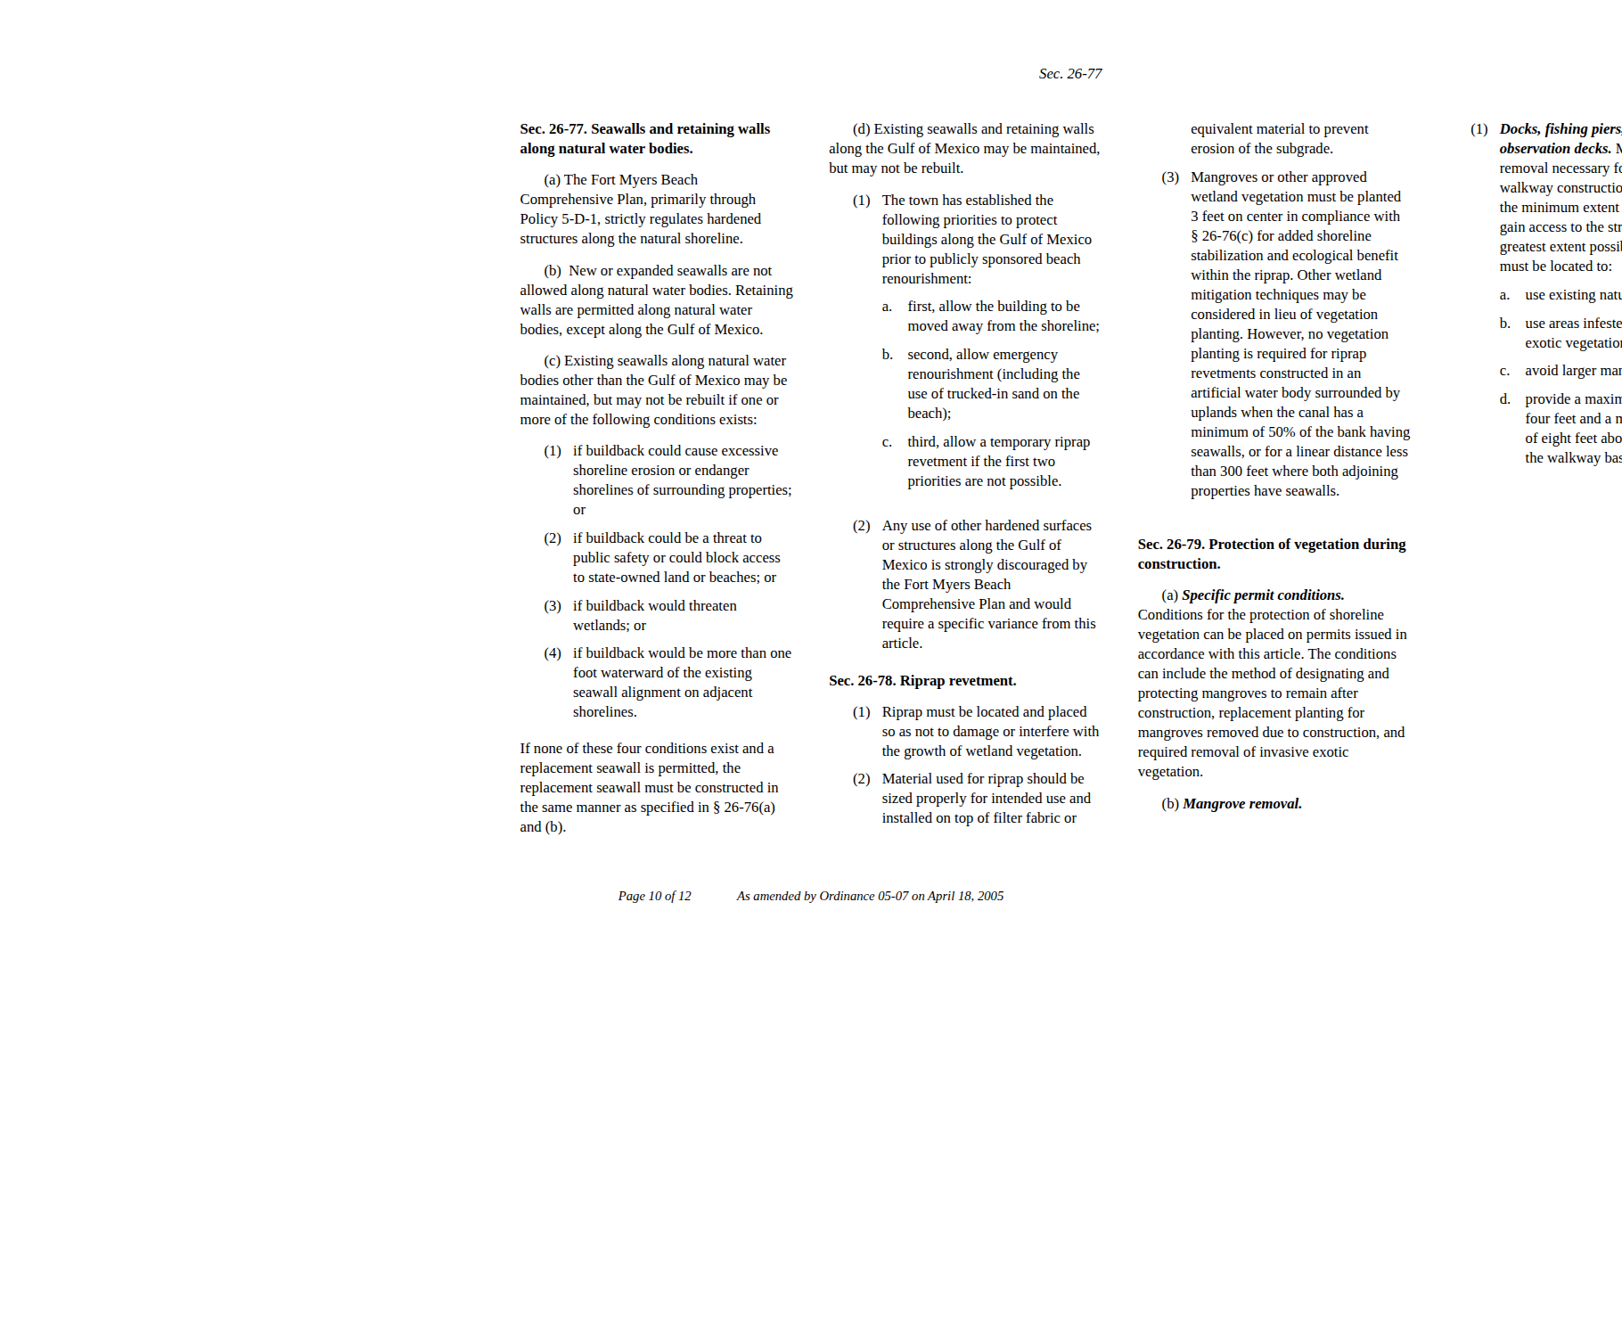Sec. 26-77
Sec. 26-77. Seawalls and retaining walls along natural water bodies.
(a) The Fort Myers Beach Comprehensive Plan, primarily through Policy 5-D-1, strictly regulates hardened structures along the natural shoreline.
(b) New or expanded seawalls are not allowed along natural water bodies. Retaining walls are permitted along natural water bodies, except along the Gulf of Mexico.
(c) Existing seawalls along natural water bodies other than the Gulf of Mexico may be maintained, but may not be rebuilt if one or more of the following conditions exists:
| (1) | if buildback could cause excessive shoreline erosion or endanger shorelines of surrounding properties; or |
| (2) | if buildback could be a threat to public safety or could block access to state-owned land or beaches; or |
| (3) | if buildback would threaten wetlands; or |
| (4) | if buildback would be more than one foot waterward of the existing seawall alignment on adjacent shorelines. |
If none of these four conditions exist and a replacement seawall is permitted, the replacement seawall must be constructed in the same manner as specified in § 26-76(a) and (b).
(d) Existing seawalls and retaining walls along the Gulf of Mexico may be maintained, but may not be rebuilt.
| (1) | The town has established the following priorities to protect buildings along the Gulf of Mexico prior to publicly sponsored beach renourishment: / a. / first, allow the building to be moved away from the shoreline; / / b. / second, allow emergency renourishment (including the use of trucked-in sand on the beach); / / c. / third, allow a temporary riprap revetment if the first two priorities are not possible. / |
| (2) | Any use of other hardened surfaces or structures along the Gulf of Mexico is strongly discouraged by the Fort Myers Beach Comprehensive Plan and would require a specific variance from this article. |
Sec. 26-78. Riprap revetment.
| (1) | Riprap must be located and placed so as not to damage or interfere with the growth of wetland vegetation. |
| (2) | Material used for riprap should be sized properly for intended use and installed on top of filter fabric or equivalent material to prevent erosion of the subgrade. |
| (3) | Mangroves or other approved wetland vegetation must be planted 3 feet on center in compliance with § 26-76(c) for added shoreline stabilization and ecological benefit within the riprap. Other wetland mitigation techniques may be considered in lieu of vegetation planting. However, no vegetation planting is required for riprap revetments constructed in an artificial water body surrounded by uplands when the canal has a minimum of 50% of the bank having seawalls, or for a linear distance less than 300 feet where both adjoining properties have seawalls. |
Sec. 26-79. Protection of vegetation during construction.
(a) Specific permit conditions. Conditions for the protection of shoreline vegetation can be placed on permits issued in accordance with this article. The conditions can include the method of designating and protecting mangroves to remain after construction, replacement planting for mangroves removed due to construction, and required removal of invasive exotic vegetation.
(b) Mangrove removal.
| (1) | Docks, fishing piers, and observation decks. Mangrove removal necessary for access walkway construction is limited to the minimum extent necessary to gain access to the structure. To the greatest extent possible, the access must be located to: / a. / use existing natural openings; / / b. / use areas infested with invasive exotic vegetation; / / c. / avoid larger mangroves; and / / d. / provide a maximum width of four feet and a maximum height of eight feet above the level of the walkway base. / |
Page 10 of 12 As amended by Ordinance 05-07 on April 18, 2005